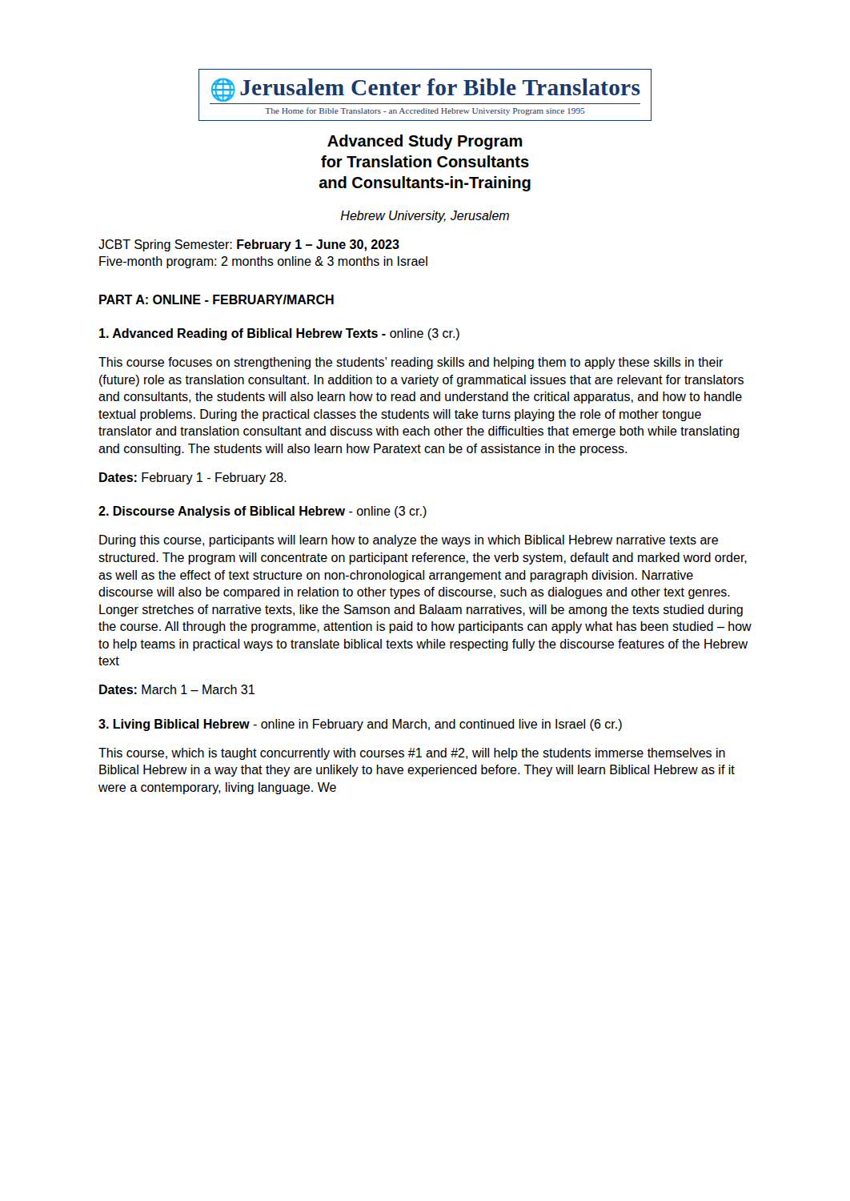🌐Jerusalem Center for Bible Translators
The Home for Bible Translators - an Accredited Hebrew University Program since 1995
Advanced Study Program
for Translation Consultants
and Consultants-in-Training
Hebrew University, Jerusalem
JCBT Spring Semester: February 1 – June 30, 2023
Five-month program: 2 months online & 3 months in Israel
PART A: ONLINE - FEBRUARY/MARCH
1. Advanced Reading of Biblical Hebrew Texts - online (3 cr.)
This course focuses on strengthening the students’ reading skills and helping them to apply these skills in their (future) role as translation consultant. In addition to a variety of grammatical issues that are relevant for translators and consultants, the students will also learn how to read and understand the critical apparatus, and how to handle textual problems. During the practical classes the students will take turns playing the role of mother tongue translator and translation consultant and discuss with each other the difficulties that emerge both while translating and consulting. The students will also learn how Paratext can be of assistance in the process.
Dates: February 1 - February 28.
2. Discourse Analysis of Biblical Hebrew - online (3 cr.)
During this course, participants will learn how to analyze the ways in which Biblical Hebrew narrative texts are structured. The program will concentrate on participant reference, the verb system, default and marked word order, as well as the effect of text structure on non-chronological arrangement and paragraph division. Narrative discourse will also be compared in relation to other types of discourse, such as dialogues and other text genres. Longer stretches of narrative texts, like the Samson and Balaam narratives, will be among the texts studied during the course. All through the programme, attention is paid to how participants can apply what has been studied – how to help teams in practical ways to translate biblical texts while respecting fully the discourse features of the Hebrew text
Dates: March 1 – March 31
3. Living Biblical Hebrew - online in February and March, and continued live in Israel (6 cr.)
This course, which is taught concurrently with courses #1 and #2, will help the students immerse themselves in Biblical Hebrew in a way that they are unlikely to have experienced before. They will learn Biblical Hebrew as if it were a contemporary, living language. We